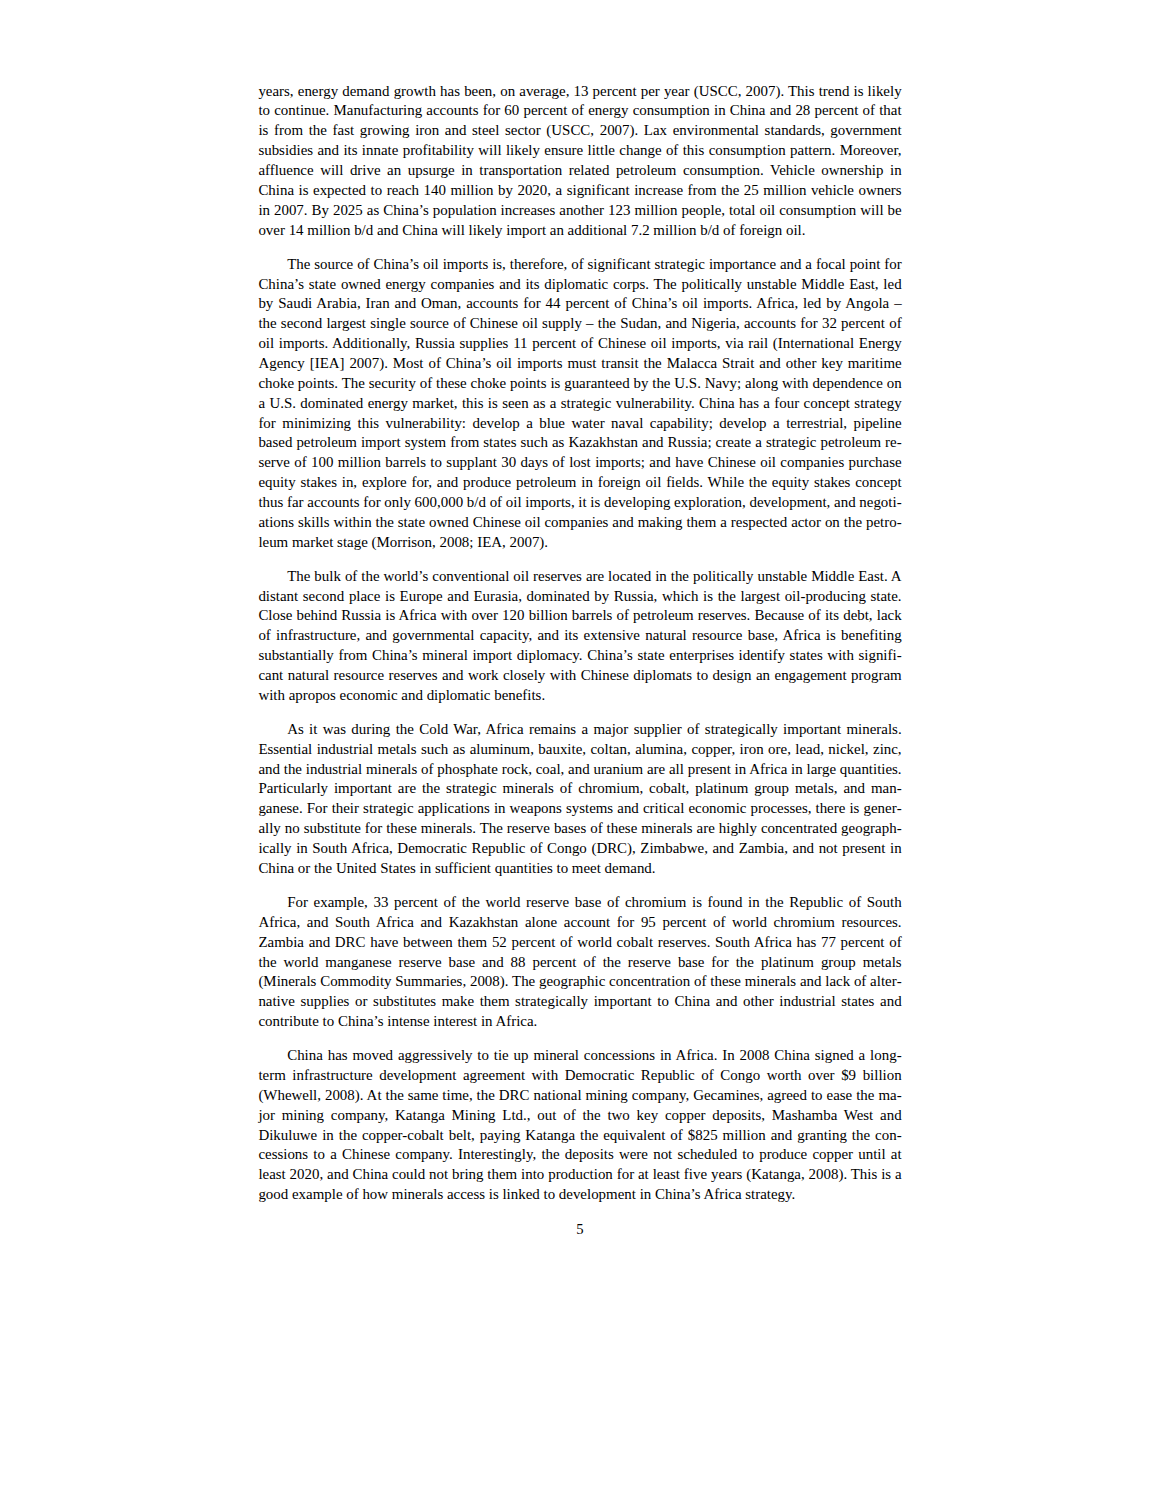years, energy demand growth has been, on average, 13 percent per year (USCC, 2007). This trend is likely to continue. Manufacturing accounts for 60 percent of energy consumption in China and 28 percent of that is from the fast growing iron and steel sector (USCC, 2007). Lax environmental standards, government subsidies and its innate profitability will likely ensure little change of this consumption pattern. Moreover, affluence will drive an upsurge in transportation related petroleum consumption. Vehicle ownership in China is expected to reach 140 million by 2020, a significant increase from the 25 million vehicle owners in 2007. By 2025 as China’s population increases another 123 million people, total oil consumption will be over 14 million b/d and China will likely import an additional 7.2 million b/d of foreign oil.
The source of China’s oil imports is, therefore, of significant strategic importance and a focal point for China’s state owned energy companies and its diplomatic corps. The politically unstable Middle East, led by Saudi Arabia, Iran and Oman, accounts for 44 percent of China’s oil imports. Africa, led by Angola – the second largest single source of Chinese oil supply – the Sudan, and Nigeria, accounts for 32 percent of oil imports. Additionally, Russia supplies 11 percent of Chinese oil imports, via rail (International Energy Agency [IEA] 2007). Most of China’s oil imports must transit the Malacca Strait and other key maritime choke points. The security of these choke points is guaranteed by the U.S. Navy; along with dependence on a U.S. dominated energy market, this is seen as a strategic vulnerability. China has a four concept strategy for minimizing this vulnerability: develop a blue water naval capability; develop a terrestrial, pipeline based petroleum import system from states such as Kazakhstan and Russia; create a strategic petroleum reserve of 100 million barrels to supplant 30 days of lost imports; and have Chinese oil companies purchase equity stakes in, explore for, and produce petroleum in foreign oil fields. While the equity stakes concept thus far accounts for only 600,000 b/d of oil imports, it is developing exploration, development, and negotiations skills within the state owned Chinese oil companies and making them a respected actor on the petroleum market stage (Morrison, 2008; IEA, 2007).
The bulk of the world’s conventional oil reserves are located in the politically unstable Middle East. A distant second place is Europe and Eurasia, dominated by Russia, which is the largest oil-producing state. Close behind Russia is Africa with over 120 billion barrels of petroleum reserves. Because of its debt, lack of infrastructure, and governmental capacity, and its extensive natural resource base, Africa is benefiting substantially from China’s mineral import diplomacy. China’s state enterprises identify states with significant natural resource reserves and work closely with Chinese diplomats to design an engagement program with apropos economic and diplomatic benefits.
As it was during the Cold War, Africa remains a major supplier of strategically important minerals. Essential industrial metals such as aluminum, bauxite, coltan, alumina, copper, iron ore, lead, nickel, zinc, and the industrial minerals of phosphate rock, coal, and uranium are all present in Africa in large quantities. Particularly important are the strategic minerals of chromium, cobalt, platinum group metals, and manganese. For their strategic applications in weapons systems and critical economic processes, there is generally no substitute for these minerals. The reserve bases of these minerals are highly concentrated geographically in South Africa, Democratic Republic of Congo (DRC), Zimbabwe, and Zambia, and not present in China or the United States in sufficient quantities to meet demand.
For example, 33 percent of the world reserve base of chromium is found in the Republic of South Africa, and South Africa and Kazakhstan alone account for 95 percent of world chromium resources. Zambia and DRC have between them 52 percent of world cobalt reserves. South Africa has 77 percent of the world manganese reserve base and 88 percent of the reserve base for the platinum group metals (Minerals Commodity Summaries, 2008). The geographic concentration of these minerals and lack of alternative supplies or substitutes make them strategically important to China and other industrial states and contribute to China’s intense interest in Africa.
China has moved aggressively to tie up mineral concessions in Africa. In 2008 China signed a long-term infrastructure development agreement with Democratic Republic of Congo worth over $9 billion (Whewell, 2008). At the same time, the DRC national mining company, Gecamines, agreed to ease the major mining company, Katanga Mining Ltd., out of the two key copper deposits, Mashamba West and Dikuluwe in the copper-cobalt belt, paying Katanga the equivalent of $825 million and granting the concessions to a Chinese company. Interestingly, the deposits were not scheduled to produce copper until at least 2020, and China could not bring them into production for at least five years (Katanga, 2008). This is a good example of how minerals access is linked to development in China’s Africa strategy.
5